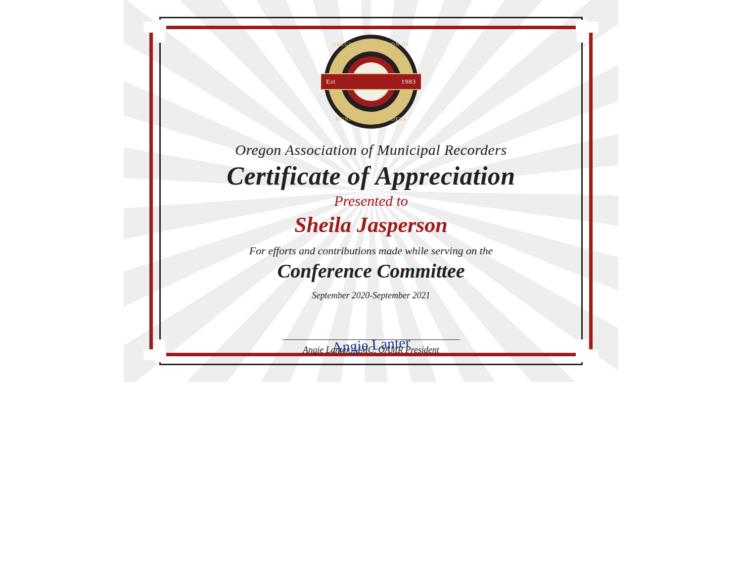Oregon Association of
✎
Est 1983
Municipal Recorders
Oregon Association of Municipal Recorders
Certificate of Appreciation
Presented to
Sheila Jasperson
For efforts and contributions made while serving on the
Conference Committee
September 2020-September 2021
Angie Lanter
Angie Lanter, MMC, OAMR President